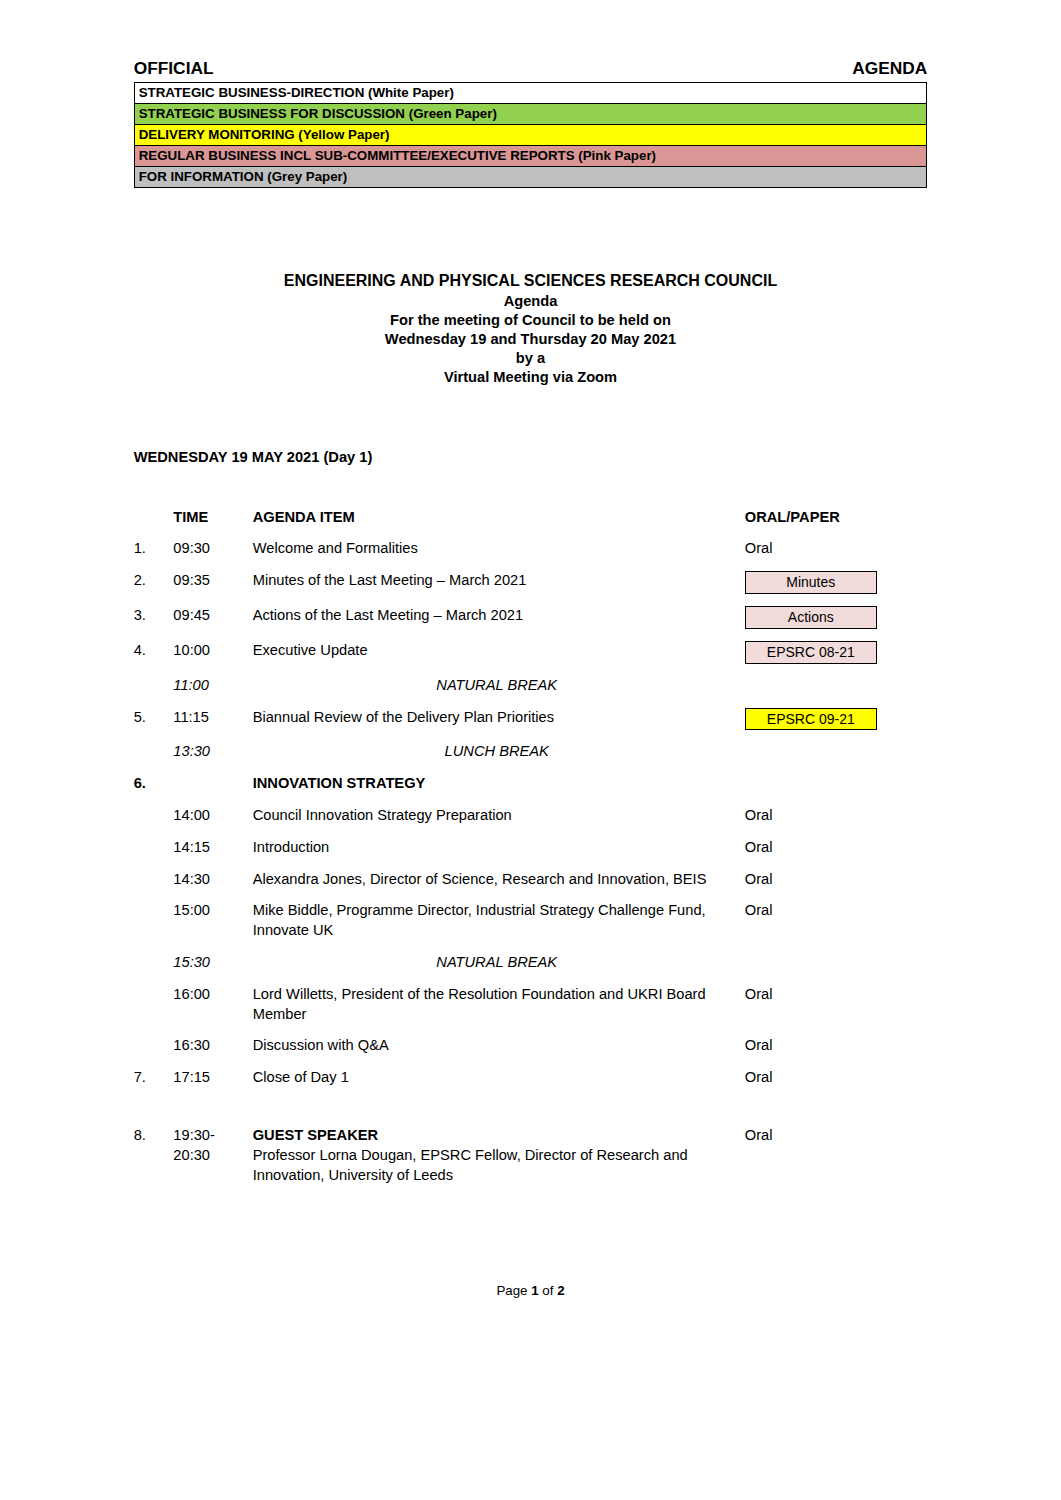OFFICIAL AGENDA
| STRATEGIC BUSINESS-DIRECTION (White Paper) |
| STRATEGIC BUSINESS FOR DISCUSSION (Green Paper) |
| DELIVERY MONITORING (Yellow Paper) |
| REGULAR BUSINESS INCL SUB-COMMITTEE/EXECUTIVE REPORTS (Pink Paper) |
| FOR INFORMATION (Grey Paper) |
ENGINEERING AND PHYSICAL SCIENCES RESEARCH COUNCIL
Agenda
For the meeting of Council to be held on
Wednesday 19 and Thursday 20 May 2021
by a
Virtual Meeting via Zoom
WEDNESDAY 19 MAY 2021 (Day 1)
| | TIME | AGENDA ITEM | ORAL/PAPER |
| 1. | 09:30 | Welcome and Formalities | Oral |
| 2. | 09:35 | Minutes of the Last Meeting – March 2021 | Minutes |
| 3. | 09:45 | Actions of the Last Meeting – March 2021 | Actions |
| 4. | 10:00 | Executive Update | EPSRC 08-21 |
| | 11:00 | NATURAL BREAK | |
| 5. | 11:15 | Biannual Review of the Delivery Plan Priorities | EPSRC 09-21 |
| | 13:30 | LUNCH BREAK | |
| 6. | | INNOVATION STRATEGY | |
| | 14:00 | Council Innovation Strategy Preparation | Oral |
| | 14:15 | Introduction | Oral |
| | 14:30 | Alexandra Jones, Director of Science, Research and Innovation, BEIS | Oral |
| | 15:00 | Mike Biddle, Programme Director, Industrial Strategy Challenge Fund, Innovate UK | Oral |
| | 15:30 | NATURAL BREAK | |
| | 16:00 | Lord Willetts, President of the Resolution Foundation and UKRI Board Member | Oral |
| | 16:30 | Discussion with Q&A | Oral |
| 7. | 17:15 | Close of Day 1 | Oral |
| 8. | 19:30- 20:30 | GUEST SPEAKER Professor Lorna Dougan, EPSRC Fellow, Director of Research and Innovation, University of Leeds | Oral |
Page 1 of 2